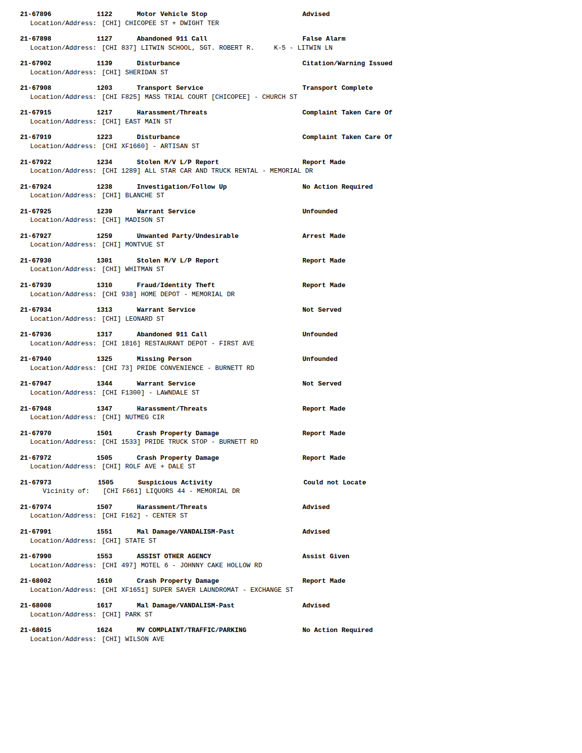| 21-67896 | 1122 | Motor Vehicle Stop | Advised |
| Location/Address: | [CHI] CHICOPEE ST + DWIGHT TER |
| 21-67898 | 1127 | Abandoned 911 Call | False Alarm |
| Location/Address: | [CHI 837] LITWIN SCHOOL, SGT. ROBERT R. K-5 - LITWIN LN |
| 21-67902 | 1139 | Disturbance | Citation/Warning Issued |
| Location/Address: | [CHI] SHERIDAN ST |
| 21-67908 | 1203 | Transport Service | Transport Complete |
| Location/Address: | [CHI F825] MASS TRIAL COURT [CHICOPEE] - CHURCH ST |
| 21-67915 | 1217 | Harassment/Threats | Complaint Taken Care Of |
| Location/Address: | [CHI] EAST MAIN ST |
| 21-67919 | 1223 | Disturbance | Complaint Taken Care Of |
| Location/Address: | [CHI XF1660] - ARTISAN ST |
| 21-67922 | 1234 | Stolen M/V L/P Report | Report Made |
| Location/Address: | [CHI 1289] ALL STAR CAR AND TRUCK RENTAL - MEMORIAL DR |
| 21-67924 | 1238 | Investigation/Follow Up | No Action Required |
| Location/Address: | [CHI] BLANCHE ST |
| 21-67925 | 1239 | Warrant Service | Unfounded |
| Location/Address: | [CHI] MADISON ST |
| 21-67927 | 1259 | Unwanted Party/Undesirable | Arrest Made |
| Location/Address: | [CHI] MONTVUE ST |
| 21-67930 | 1301 | Stolen M/V L/P Report | Report Made |
| Location/Address: | [CHI] WHITMAN ST |
| 21-67939 | 1310 | Fraud/Identity Theft | Report Made |
| Location/Address: | [CHI 938] HOME DEPOT - MEMORIAL DR |
| 21-67934 | 1313 | Warrant Service | Not Served |
| Location/Address: | [CHI] LEONARD ST |
| 21-67936 | 1317 | Abandoned 911 Call | Unfounded |
| Location/Address: | [CHI 1816] RESTAURANT DEPOT - FIRST AVE |
| 21-67940 | 1325 | Missing Person | Unfounded |
| Location/Address: | [CHI 73] PRIDE CONVENIENCE - BURNETT RD |
| 21-67947 | 1344 | Warrant Service | Not Served |
| Location/Address: | [CHI F1300] - LAWNDALE ST |
| 21-67948 | 1347 | Harassment/Threats | Report Made |
| Location/Address: | [CHI] NUTMEG CIR |
| 21-67970 | 1501 | Crash Property Damage | Report Made |
| Location/Address: | [CHI 1533] PRIDE TRUCK STOP - BURNETT RD |
| 21-67972 | 1505 | Crash Property Damage | Report Made |
| Location/Address: | [CHI] ROLF AVE + DALE ST |
| 21-67973 | 1505 | Suspicious Activity | Could not Locate |
| Vicinity of: | [CHI F661] LIQUORS 44 - MEMORIAL DR |
| 21-67974 | 1507 | Harassment/Threats | Advised |
| Location/Address: | [CHI F162] - CENTER ST |
| 21-67991 | 1551 | Mal Damage/VANDALISM-Past | Advised |
| Location/Address: | [CHI] STATE ST |
| 21-67990 | 1553 | ASSIST OTHER AGENCY | Assist Given |
| Location/Address: | [CHI 497] MOTEL 6 - JOHNNY CAKE HOLLOW RD |
| 21-68002 | 1610 | Crash Property Damage | Report Made |
| Location/Address: | [CHI XF1651] SUPER SAVER LAUNDROMAT - EXCHANGE ST |
| 21-68008 | 1617 | Mal Damage/VANDALISM-Past | Advised |
| Location/Address: | [CHI] PARK ST |
| 21-68015 | 1624 | MV COMPLAINT/TRAFFIC/PARKING | No Action Required |
| Location/Address: | [CHI] WILSON AVE |